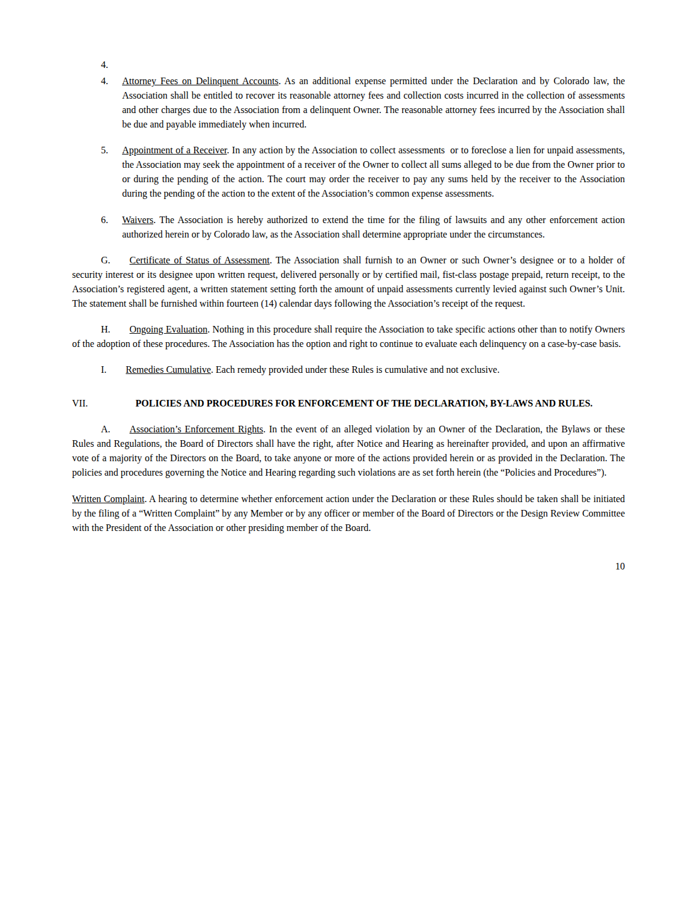4.
4.
Attorney Fees on Delinquent Accounts. As an additional expense permitted under the Declaration and by Colorado law, the Association shall be entitled to recover its reasonable attorney fees and collection costs incurred in the collection of assessments and other charges due to the Association from a delinquent Owner. The reasonable attorney fees incurred by the Association shall be due and payable immediately when incurred.
5.
Appointment of a Receiver. In any action by the Association to collect assessments or to foreclose a lien for unpaid assessments, the Association may seek the appointment of a receiver of the Owner to collect all sums alleged to be due from the Owner prior to or during the pending of the action. The court may order the receiver to pay any sums held by the receiver to the Association during the pending of the action to the extent of the Association’s common expense assessments.
6.
Waivers. The Association is hereby authorized to extend the time for the filing of lawsuits and any other enforcement action authorized herein or by Colorado law, as the Association shall determine appropriate under the circumstances.
G.  Certificate of Status of Assessment. The Association shall furnish to an Owner or such Owner’s designee or to a holder of security interest or its designee upon written request, delivered personally or by certified mail, fist-class postage prepaid, return receipt, to the Association’s registered agent, a written statement setting forth the amount of unpaid assessments currently levied against such Owner’s Unit. The statement shall be furnished within fourteen (14) calendar days following the Association’s receipt of the request.
H.  Ongoing Evaluation. Nothing in this procedure shall require the Association to take specific actions other than to notify Owners of the adoption of these procedures. The Association has the option and right to continue to evaluate each delinquency on a case-by-case basis.
I.  Remedies Cumulative. Each remedy provided under these Rules is cumulative and not exclusive.
VII.
POLICIES AND PROCEDURES FOR ENFORCEMENT OF THE DECLARATION, BY-LAWS AND RULES.
A.  Association’s Enforcement Rights. In the event of an alleged violation by an Owner of the Declaration, the Bylaws or these Rules and Regulations, the Board of Directors shall have the right, after Notice and Hearing as hereinafter provided, and upon an affirmative vote of a majority of the Directors on the Board, to take anyone or more of the actions provided herein or as provided in the Declaration. The policies and procedures governing the Notice and Hearing regarding such violations are as set forth herein (the “Policies and Procedures”).
Written Complaint. A hearing to determine whether enforcement action under the Declaration or these Rules should be taken shall be initiated by the filing of a “Written Complaint” by any Member or by any officer or member of the Board of Directors or the Design Review Committee with the President of the Association or other presiding member of the Board.
10